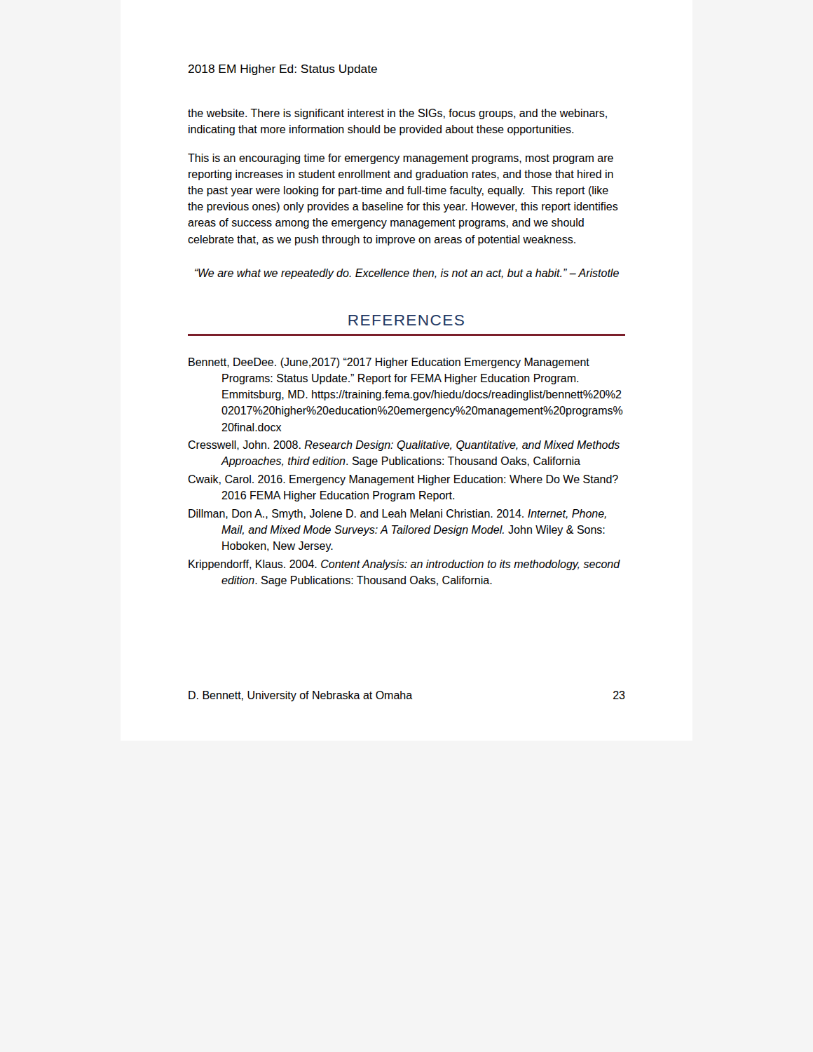2018 EM Higher Ed: Status Update
the website. There is significant interest in the SIGs, focus groups, and the webinars, indicating that more information should be provided about these opportunities.
This is an encouraging time for emergency management programs, most program are reporting increases in student enrollment and graduation rates, and those that hired in the past year were looking for part-time and full-time faculty, equally. This report (like the previous ones) only provides a baseline for this year. However, this report identifies areas of success among the emergency management programs, and we should celebrate that, as we push through to improve on areas of potential weakness.
“We are what we repeatedly do. Excellence then, is not an act, but a habit.” – Aristotle
REFERENCES
Bennett, DeeDee. (June,2017) “2017 Higher Education Emergency Management Programs: Status Update.” Report for FEMA Higher Education Program. Emmitsburg, MD. https://training.fema.gov/hiedu/docs/readinglist/bennett%20%202017%20higher%20education%20emergency%20management%20programs%20final.docx
Cresswell, John. 2008. Research Design: Qualitative, Quantitative, and Mixed Methods Approaches, third edition. Sage Publications: Thousand Oaks, California
Cwaik, Carol. 2016. Emergency Management Higher Education: Where Do We Stand? 2016 FEMA Higher Education Program Report.
Dillman, Don A., Smyth, Jolene D. and Leah Melani Christian. 2014. Internet, Phone, Mail, and Mixed Mode Surveys: A Tailored Design Model. John Wiley & Sons: Hoboken, New Jersey.
Krippendorff, Klaus. 2004. Content Analysis: an introduction to its methodology, second edition. Sage Publications: Thousand Oaks, California.
D. Bennett, University of Nebraska at Omaha 23